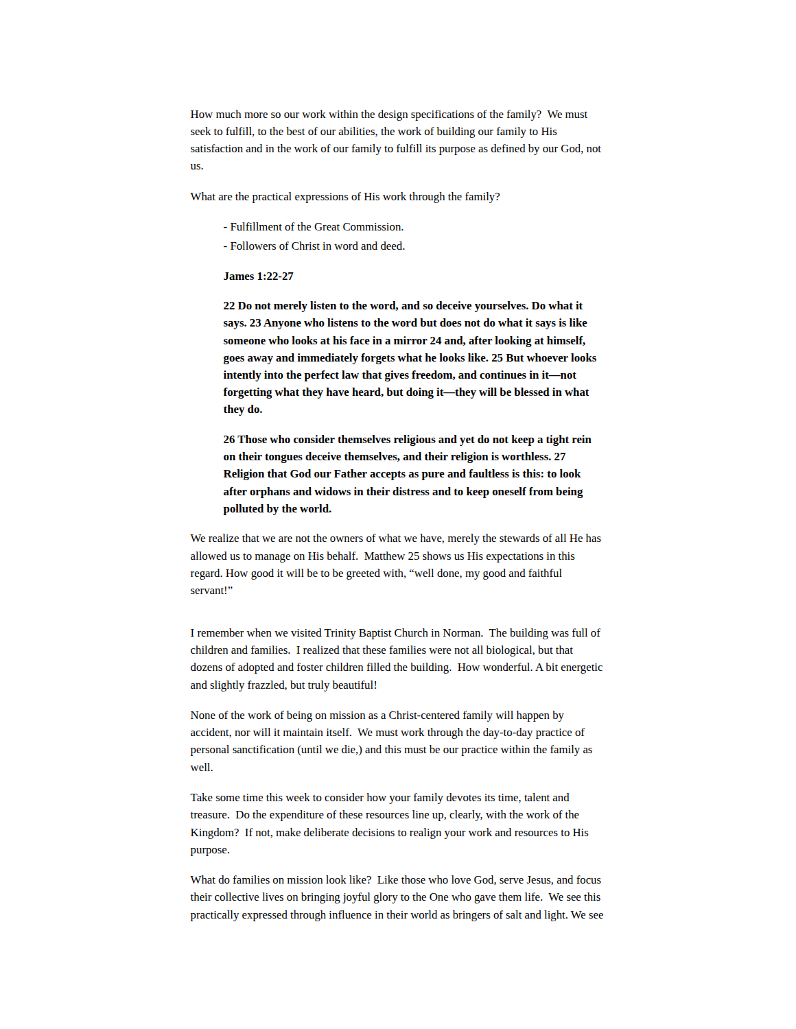How much more so our work within the design specifications of the family? We must seek to fulfill, to the best of our abilities, the work of building our family to His satisfaction and in the work of our family to fulfill its purpose as defined by our God, not us.
What are the practical expressions of His work through the family?
- Fulfillment of the Great Commission.
- Followers of Christ in word and deed.
James 1:22-27
22 Do not merely listen to the word, and so deceive yourselves. Do what it says. 23 Anyone who listens to the word but does not do what it says is like someone who looks at his face in a mirror 24 and, after looking at himself, goes away and immediately forgets what he looks like. 25 But whoever looks intently into the perfect law that gives freedom, and continues in it—not forgetting what they have heard, but doing it—they will be blessed in what they do.
26 Those who consider themselves religious and yet do not keep a tight rein on their tongues deceive themselves, and their religion is worthless. 27 Religion that God our Father accepts as pure and faultless is this: to look after orphans and widows in their distress and to keep oneself from being polluted by the world.
We realize that we are not the owners of what we have, merely the stewards of all He has allowed us to manage on His behalf. Matthew 25 shows us His expectations in this regard. How good it will be to be greeted with, “well done, my good and faithful servant!”
I remember when we visited Trinity Baptist Church in Norman. The building was full of children and families. I realized that these families were not all biological, but that dozens of adopted and foster children filled the building. How wonderful. A bit energetic and slightly frazzled, but truly beautiful!
None of the work of being on mission as a Christ-centered family will happen by accident, nor will it maintain itself. We must work through the day-to-day practice of personal sanctification (until we die,) and this must be our practice within the family as well.
Take some time this week to consider how your family devotes its time, talent and treasure. Do the expenditure of these resources line up, clearly, with the work of the Kingdom? If not, make deliberate decisions to realign your work and resources to His purpose.
What do families on mission look like? Like those who love God, serve Jesus, and focus their collective lives on bringing joyful glory to the One who gave them life. We see this practically expressed through influence in their world as bringers of salt and light. We see